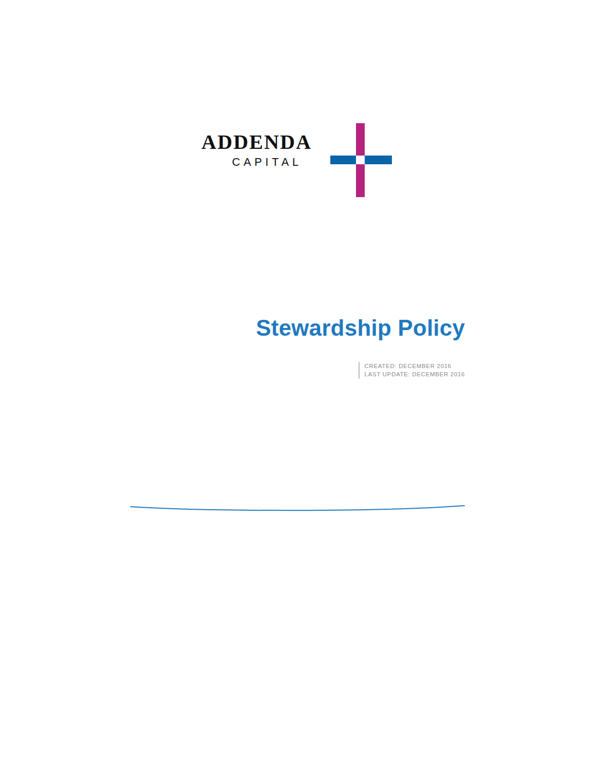ADDENDA
CAPITAL
Stewardship Policy
Created: December 2016
Last update: December 2016